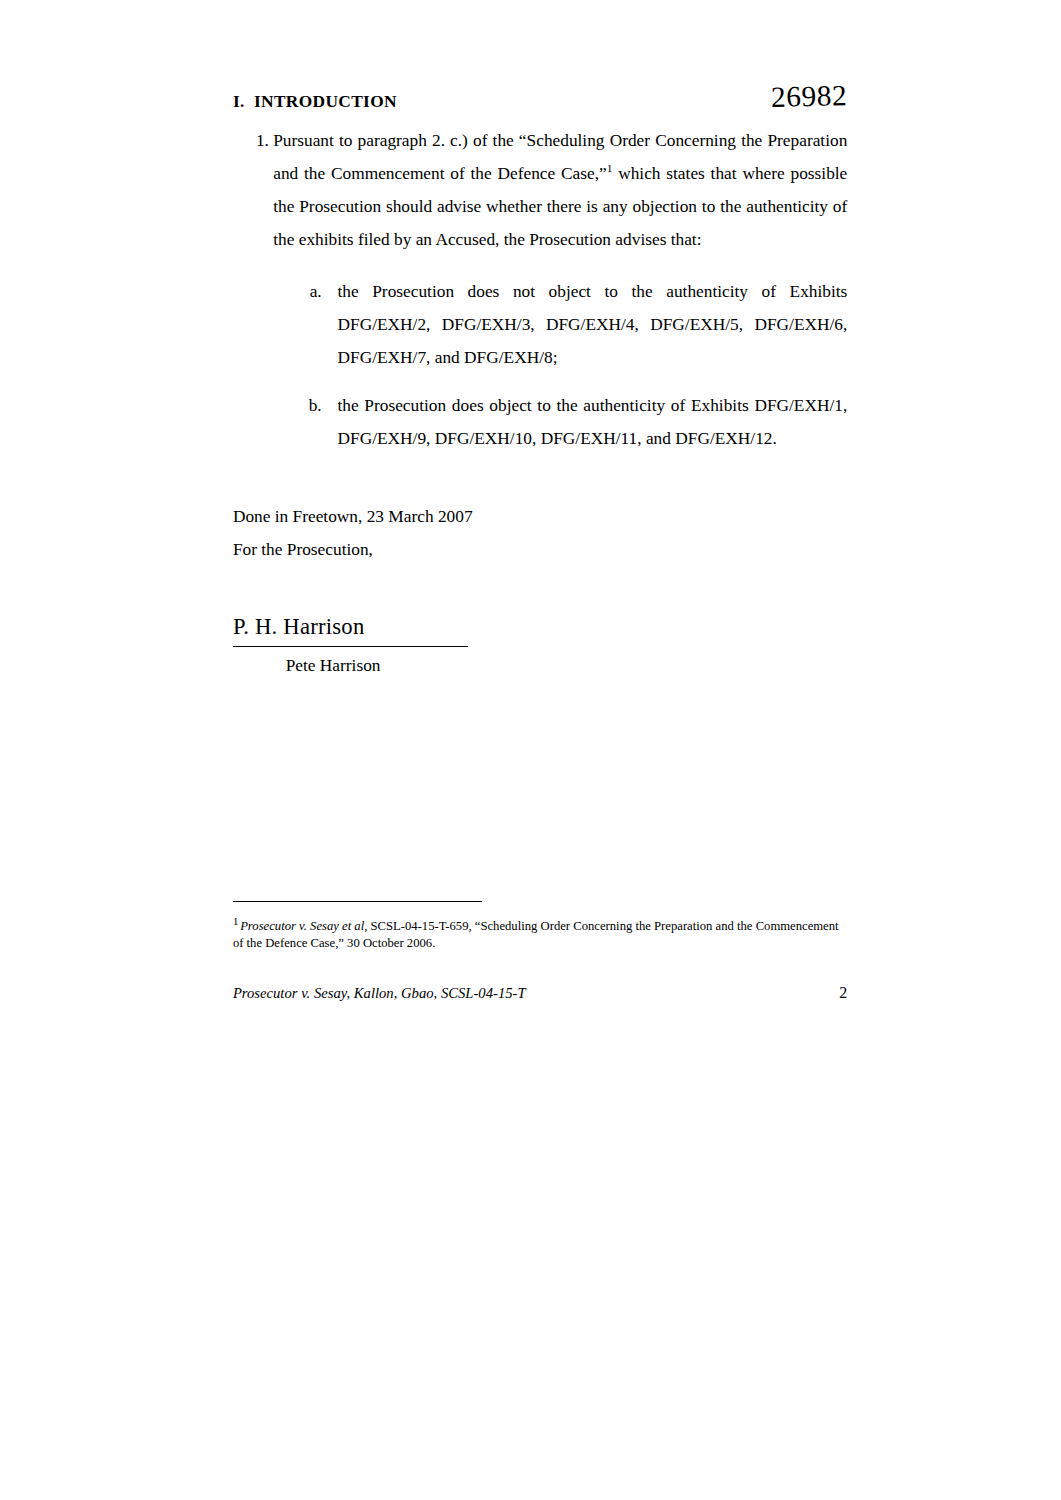26982
I. INTRODUCTION
Pursuant to paragraph 2. c.) of the “Scheduling Order Concerning the Preparation and the Commencement of the Defence Case,”1 which states that where possible the Prosecution should advise whether there is any objection to the authenticity of the exhibits filed by an Accused, the Prosecution advises that:
the Prosecution does not object to the authenticity of Exhibits DFG/EXH/2, DFG/EXH/3, DFG/EXH/4, DFG/EXH/5, DFG/EXH/6, DFG/EXH/7, and DFG/EXH/8;
the Prosecution does object to the authenticity of Exhibits DFG/EXH/1, DFG/EXH/9, DFG/EXH/10, DFG/EXH/11, and DFG/EXH/12.
Done in Freetown, 23 March 2007
For the Prosecution,
P. H. Harrison
Pete Harrison
1Prosecutor v. Sesay et al, SCSL-04-15-T-659, “Scheduling Order Concerning the Preparation and the Commencement of the Defence Case,” 30 October 2006.
Prosecutor v. Sesay, Kallon, Gbao, SCSL-04-15-T 2